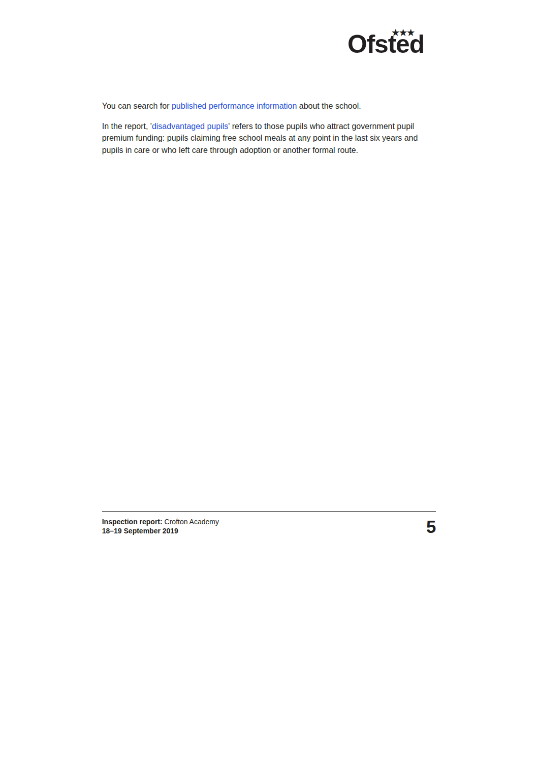You can search for published performance information about the school.
In the report, 'disadvantaged pupils' refers to those pupils who attract government pupil premium funding: pupils claiming free school meals at any point in the last six years and pupils in care or who left care through adoption or another formal route.
Inspection report: Crofton Academy
18–19 September 2019
5